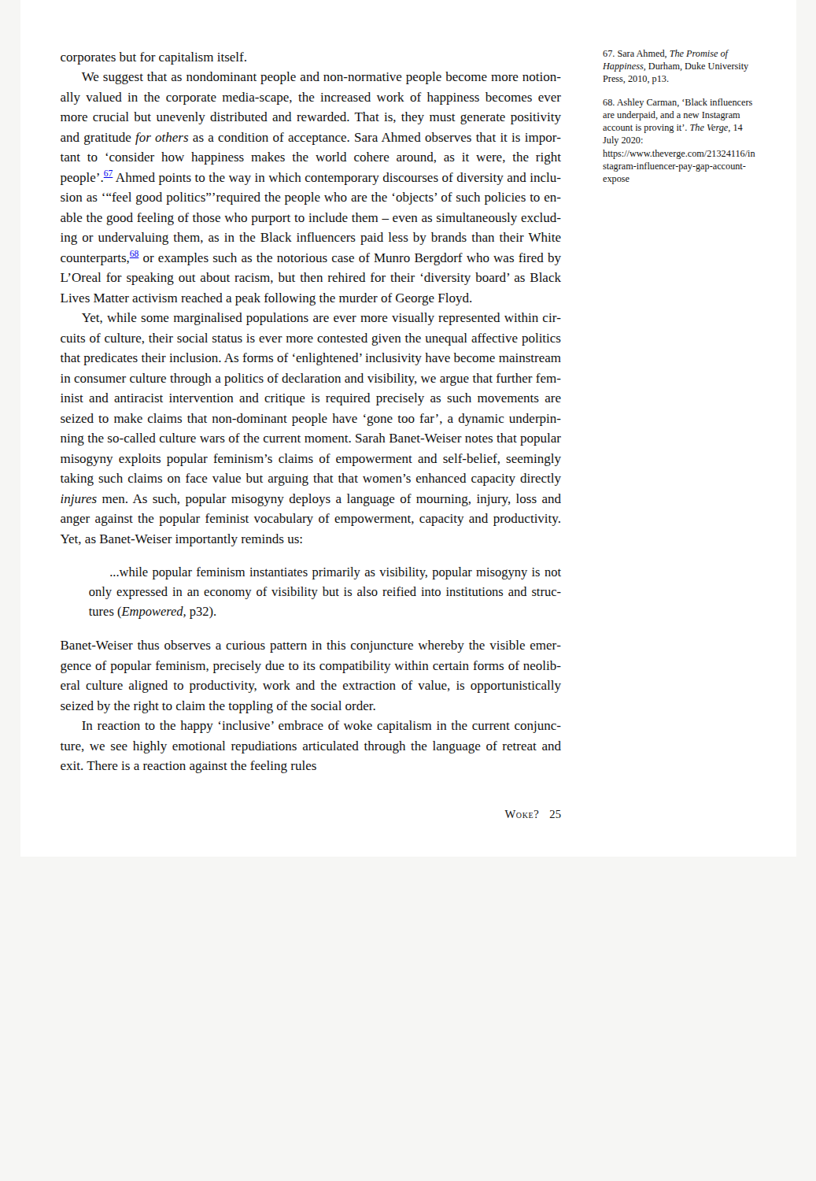67. Sara Ahmed, The Promise of Happiness, Durham, Duke University Press, 2010, p13.
68. Ashley Carman, ‘Black influencers are underpaid, and a new Instagram account is proving it’. The Verge, 14 July 2020: https://www.theverge.com/21324116/instagram-influencer-pay-gap-account-expose
corporates but for capitalism itself.
We suggest that as nondominant people and non-normative people become more notionally valued in the corporate media-scape, the increased work of happiness becomes ever more crucial but unevenly distributed and rewarded. That is, they must generate positivity and gratitude for others as a condition of acceptance. Sara Ahmed observes that it is important to ‘consider how happiness makes the world cohere around, as it were, the right people’.67 Ahmed points to the way in which contemporary discourses of diversity and inclusion as ‘“feel good politics”’required the people who are the ‘objects’ of such policies to enable the good feeling of those who purport to include them – even as simultaneously excluding or undervaluing them, as in the Black influencers paid less by brands than their White counterparts,68 or examples such as the notorious case of Munro Bergdorf who was fired by L’Oreal for speaking out about racism, but then rehired for their ‘diversity board’ as Black Lives Matter activism reached a peak following the murder of George Floyd.
Yet, while some marginalised populations are ever more visually represented within circuits of culture, their social status is ever more contested given the unequal affective politics that predicates their inclusion. As forms of ‘enlightened’ inclusivity have become mainstream in consumer culture through a politics of declaration and visibility, we argue that further feminist and antiracist intervention and critique is required precisely as such movements are seized to make claims that non-dominant people have ‘gone too far’, a dynamic underpinning the so-called culture wars of the current moment. Sarah Banet-Weiser notes that popular misogyny exploits popular feminism’s claims of empowerment and self-belief, seemingly taking such claims on face value but arguing that that women’s enhanced capacity directly injures men. As such, popular misogyny deploys a language of mourning, injury, loss and anger against the popular feminist vocabulary of empowerment, capacity and productivity. Yet, as Banet-Weiser importantly reminds us:
...while popular feminism instantiates primarily as visibility, popular misogyny is not only expressed in an economy of visibility but is also reified into institutions and structures (Empowered, p32).
Banet-Weiser thus observes a curious pattern in this conjuncture whereby the visible emergence of popular feminism, precisely due to its compatibility within certain forms of neoliberal culture aligned to productivity, work and the extraction of value, is opportunistically seized by the right to claim the toppling of the social order.
In reaction to the happy ‘inclusive’ embrace of woke capitalism in the current conjuncture, we see highly emotional repudiations articulated through the language of retreat and exit. There is a reaction against the feeling rules
Woke?25